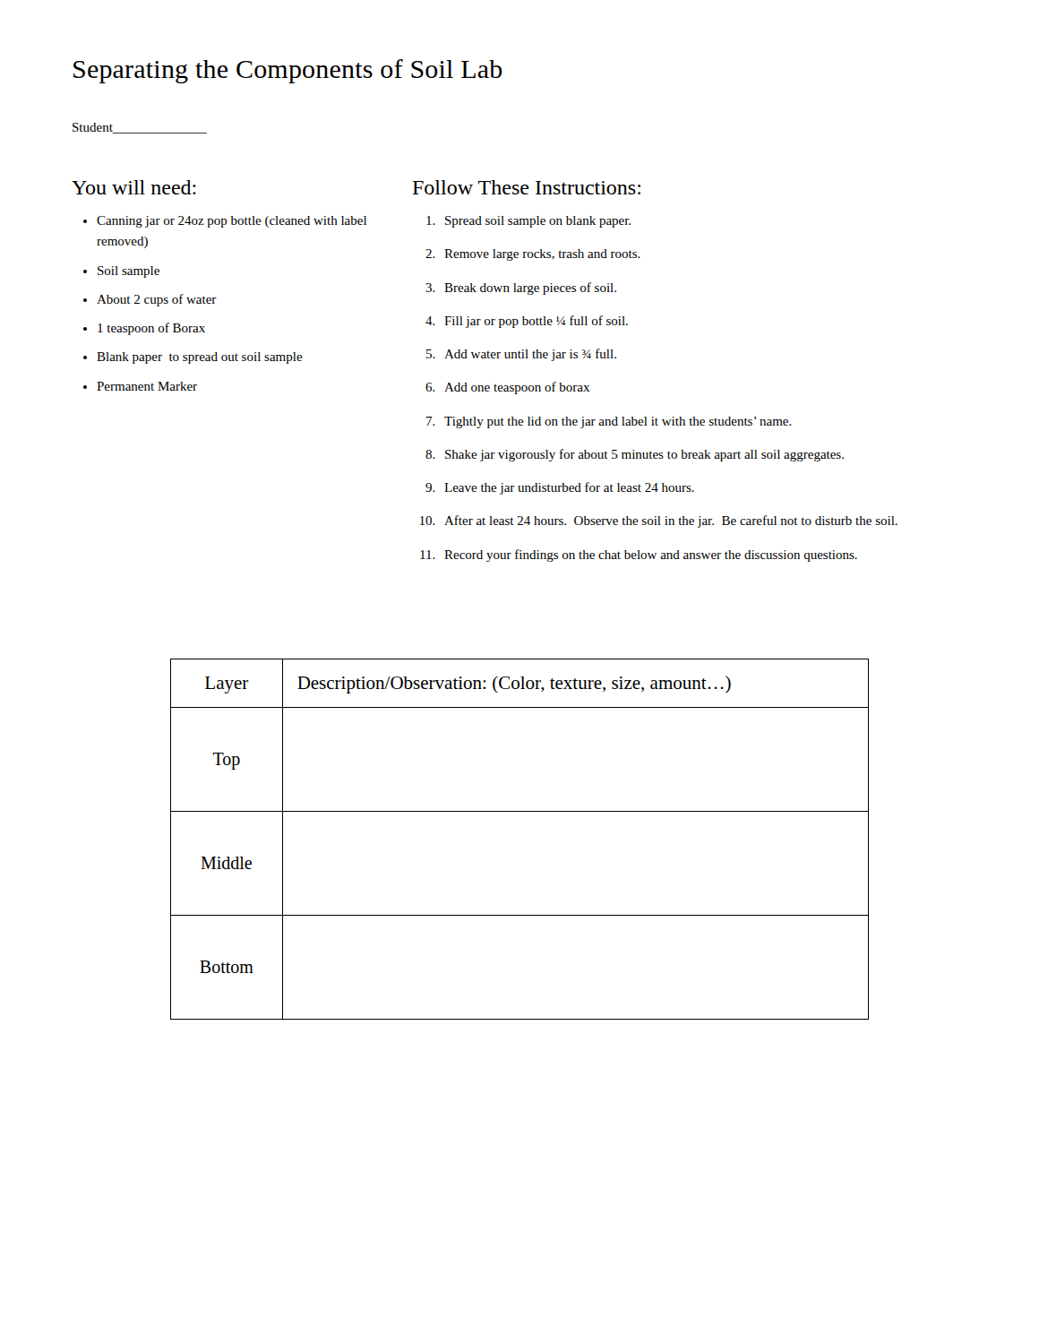Separating the Components of Soil Lab
Student______________
You will need:
Canning jar or 24oz pop bottle (cleaned with label removed)
Soil sample
About 2 cups of water
1 teaspoon of Borax
Blank paper to spread out soil sample
Permanent Marker
Follow These Instructions:
Spread soil sample on blank paper.
Remove large rocks, trash and roots.
Break down large pieces of soil.
Fill jar or pop bottle ¼ full of soil.
Add water until the jar is ¾ full.
Add one teaspoon of borax
Tightly put the lid on the jar and label it with the students’ name.
Shake jar vigorously for about 5 minutes to break apart all soil aggregates.
Leave the jar undisturbed for at least 24 hours.
After at least 24 hours. Observe the soil in the jar. Be careful not to disturb the soil.
Record your findings on the chat below and answer the discussion questions.
| Layer | Description/Observation: (Color, texture, size, amount…) |
| --- | --- |
| Top | |
| Middle | |
| Bottom | |